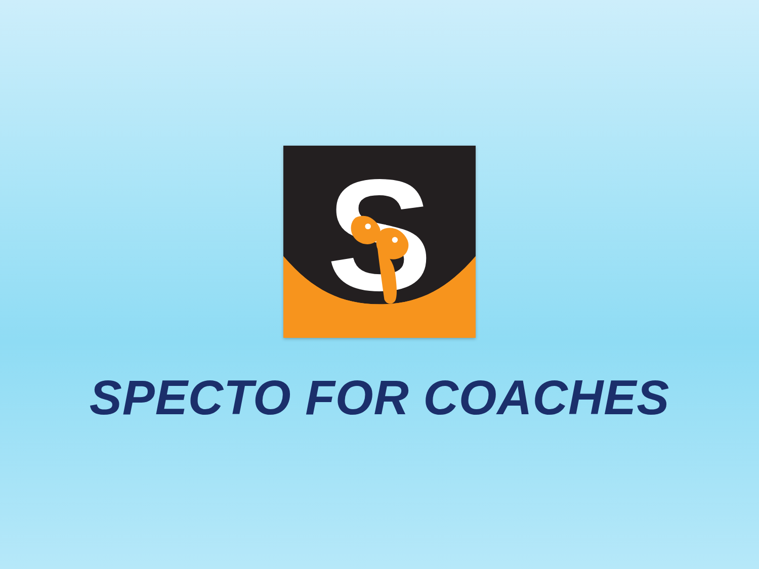S
SPECTO FOR COACHES